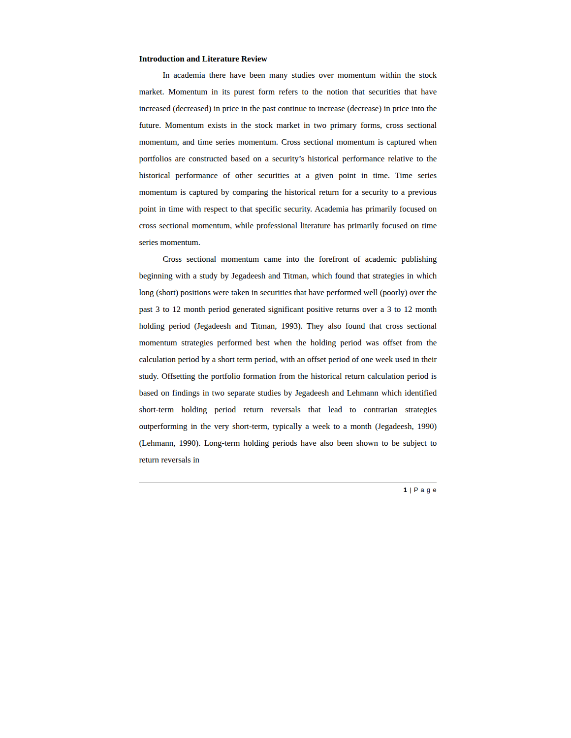Introduction and Literature Review
In academia there have been many studies over momentum within the stock market. Momentum in its purest form refers to the notion that securities that have increased (decreased) in price in the past continue to increase (decrease) in price into the future. Momentum exists in the stock market in two primary forms, cross sectional momentum, and time series momentum. Cross sectional momentum is captured when portfolios are constructed based on a security’s historical performance relative to the historical performance of other securities at a given point in time. Time series momentum is captured by comparing the historical return for a security to a previous point in time with respect to that specific security. Academia has primarily focused on cross sectional momentum, while professional literature has primarily focused on time series momentum.
Cross sectional momentum came into the forefront of academic publishing beginning with a study by Jegadeesh and Titman, which found that strategies in which long (short) positions were taken in securities that have performed well (poorly) over the past 3 to 12 month period generated significant positive returns over a 3 to 12 month holding period (Jegadeesh and Titman, 1993). They also found that cross sectional momentum strategies performed best when the holding period was offset from the calculation period by a short term period, with an offset period of one week used in their study. Offsetting the portfolio formation from the historical return calculation period is based on findings in two separate studies by Jegadeesh and Lehmann which identified short-term holding period return reversals that lead to contrarian strategies outperforming in the very short-term, typically a week to a month (Jegadeesh, 1990) (Lehmann, 1990). Long-term holding periods have also been shown to be subject to return reversals in
1 | P a g e